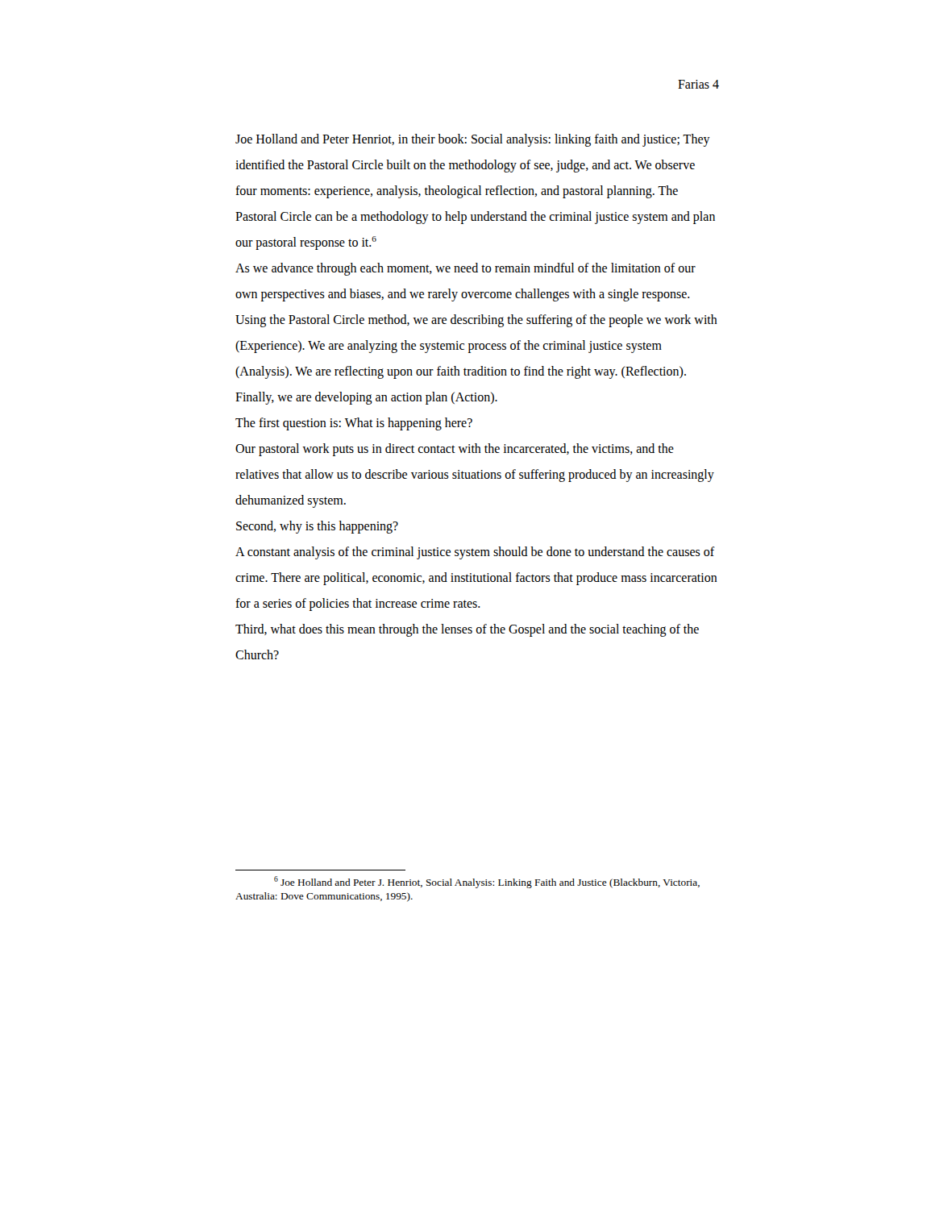Farias 4
Joe Holland and Peter Henriot, in their book: Social analysis: linking faith and justice; They identified the Pastoral Circle built on the methodology of see, judge, and act. We observe four moments: experience, analysis, theological reflection, and pastoral planning. The Pastoral Circle can be a methodology to help understand the criminal justice system and plan our pastoral response to it.6
As we advance through each moment, we need to remain mindful of the limitation of our own perspectives and biases, and we rarely overcome challenges with a single response.
Using the Pastoral Circle method, we are describing the suffering of the people we work with (Experience). We are analyzing the systemic process of the criminal justice system (Analysis). We are reflecting upon our faith tradition to find the right way. (Reflection). Finally, we are developing an action plan (Action).
The first question is: What is happening here?
Our pastoral work puts us in direct contact with the incarcerated, the victims, and the relatives that allow us to describe various situations of suffering produced by an increasingly dehumanized system.
Second, why is this happening?
A constant analysis of the criminal justice system should be done to understand the causes of crime. There are political, economic, and institutional factors that produce mass incarceration for a series of policies that increase crime rates.
Third, what does this mean through the lenses of the Gospel and the social teaching of the Church?
6 Joe Holland and Peter J. Henriot, Social Analysis: Linking Faith and Justice (Blackburn, Victoria, Australia: Dove Communications, 1995).